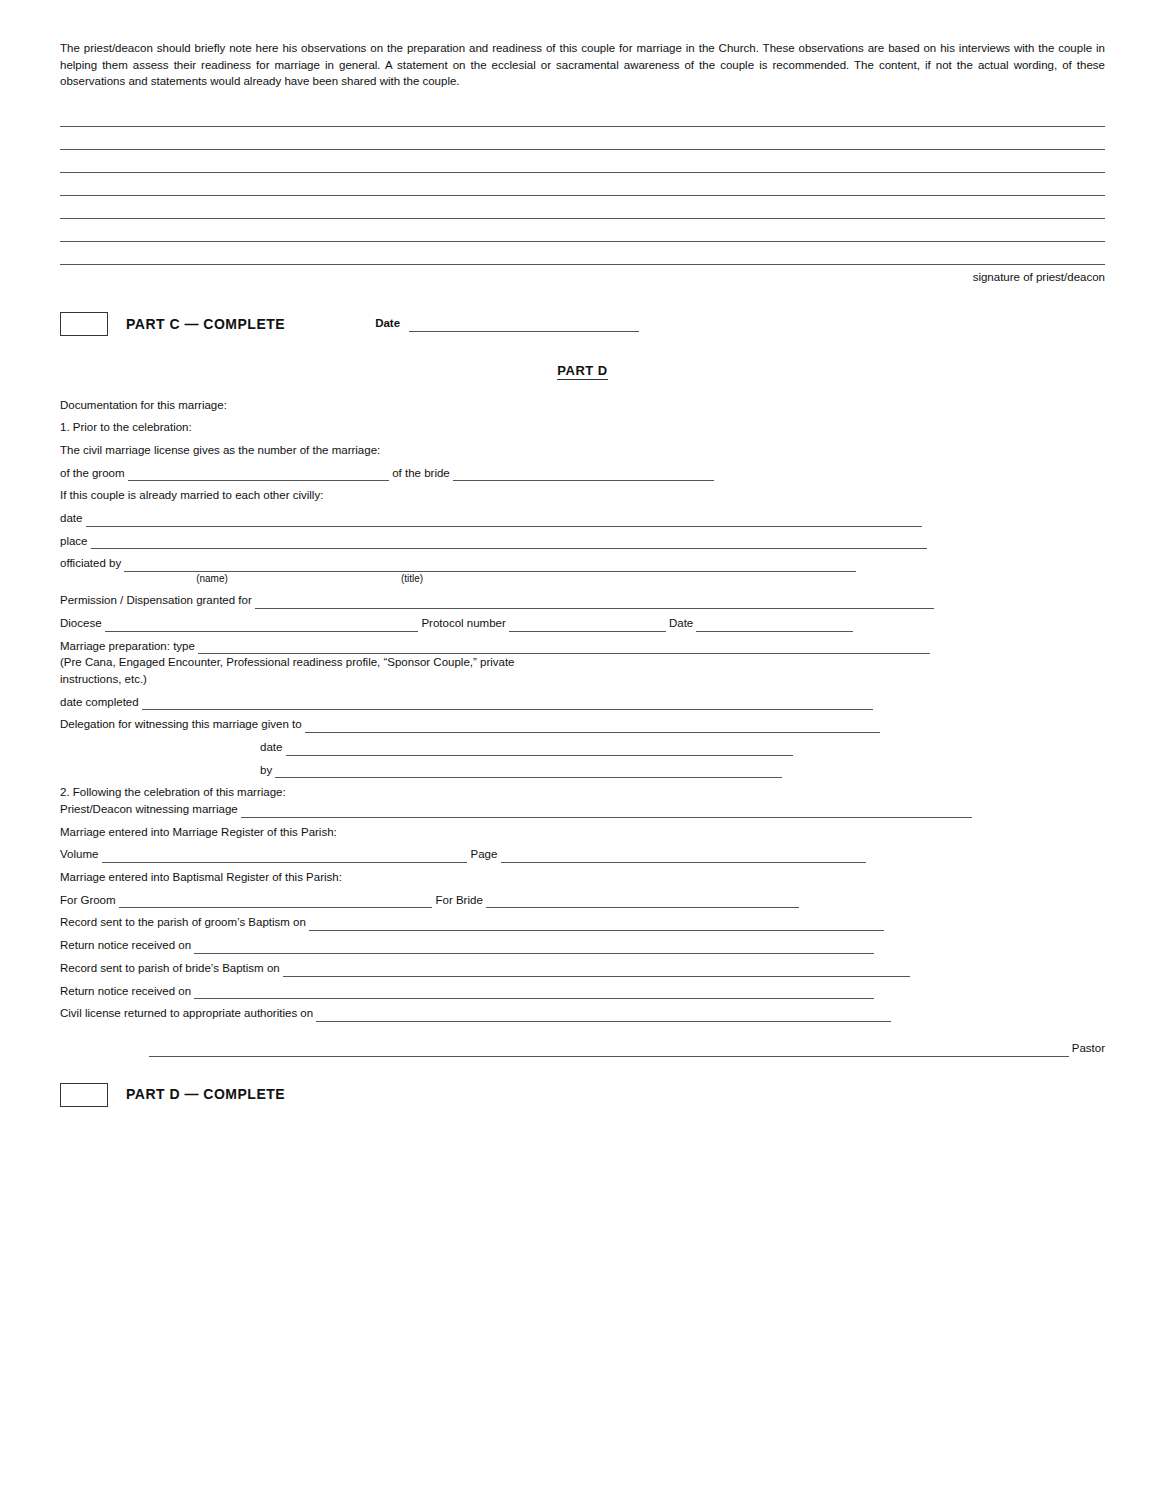The priest/deacon should briefly note here his observations on the preparation and readiness of this couple for marriage in the Church. These observations are based on his interviews with the couple in helping them assess their readiness for marriage in general. A statement on the ecclesial or sacramental awareness of the couple is recommended. The content, if not the actual wording, of these observations and statements would already have been shared with the couple.
signature of priest/deacon
PART C — COMPLETE
Date
PART D
Documentation for this marriage:
1. Prior to the celebration:
The civil marriage license gives as the number of the marriage:
of the groom of the bride
If this couple is already married to each other civilly:
date
place
officiated by
(name)(title)
Permission / Dispensation granted for
Diocese Protocol number Date
Marriage preparation: type
(Pre Cana, Engaged Encounter, Professional readiness profile, “Sponsor Couple,” private
instructions, etc.)
date completed
Delegation for witnessing this marriage given to
date
by
2. Following the celebration of this marriage:
Priest/Deacon witnessing marriage
Marriage entered into Marriage Register of this Parish:
Volume Page
Marriage entered into Baptismal Register of this Parish:
For Groom For Bride
Record sent to the parish of groom’s Baptism on
Return notice received on
Record sent to parish of bride’s Baptism on
Return notice received on
Civil license returned to appropriate authorities on
Pastor
PART D — COMPLETE